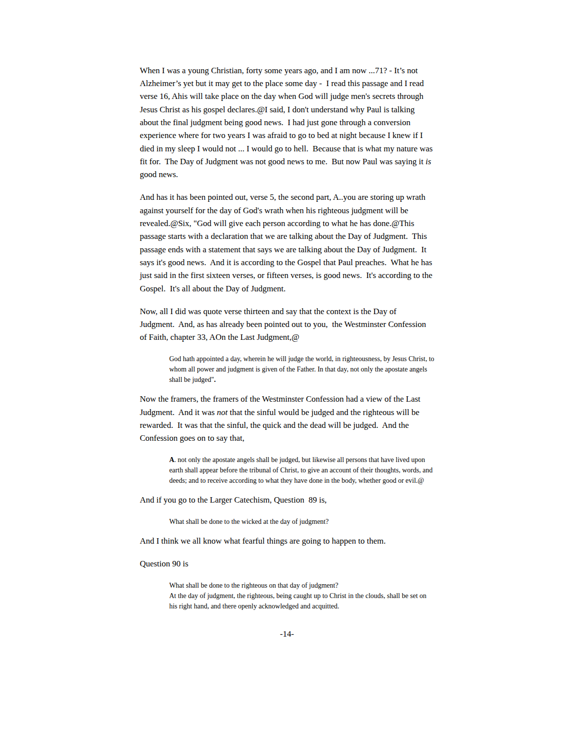When I was a young Christian, forty some years ago, and I am now ...71? - It’s not Alzheimer’s yet but it may get to the place some day - I read this passage and I read verse 16, Ahis will take place on the day when God will judge men's secrets through Jesus Christ as his gospel declares.@I said, I don't understand why Paul is talking about the final judgment being good news. I had just gone through a conversion experience where for two years I was afraid to go to bed at night because I knew if I died in my sleep I would not ... I would go to hell. Because that is what my nature was fit for. The Day of Judgment was not good news to me. But now Paul was saying it is good news.
And has it has been pointed out, verse 5, the second part, A..you are storing up wrath against yourself for the day of God's wrath when his righteous judgment will be revealed.@Six, "God will give each person according to what he has done.@This passage starts with a declaration that we are talking about the Day of Judgment. This passage ends with a statement that says we are talking about the Day of Judgment. It says it's good news. And it is according to the Gospel that Paul preaches. What he has just said in the first sixteen verses, or fifteen verses, is good news. It's according to the Gospel. It's all about the Day of Judgment.
Now, all I did was quote verse thirteen and say that the context is the Day of Judgment. And, as has already been pointed out to you, the Westminster Confession of Faith, chapter 33, AOn the Last Judgment,@
God hath appointed a day, wherein he will judge the world, in righteousness, by Jesus Christ, to whom all power and judgment is given of the Father. In that day, not only the apostate angels shall be judged".
Now the framers, the framers of the Westminster Confession had a view of the Last Judgment. And it was not that the sinful would be judged and the righteous will be rewarded. It was that the sinful, the quick and the dead will be judged. And the Confession goes on to say that,
A. not only the apostate angels shall be judged, but likewise all persons that have lived upon earth shall appear before the tribunal of Christ, to give an account of their thoughts, words, and deeds; and to receive according to what they have done in the body, whether good or evil.@
And if you go to the Larger Catechism, Question 89 is,
What shall be done to the wicked at the day of judgment?
And I think we all know what fearful things are going to happen to them.
Question 90 is
What shall be done to the righteous on that day of judgment?
At the day of judgment, the righteous, being caught up to Christ in the clouds, shall be set on his right hand, and there openly acknowledged and acquitted.
-14-